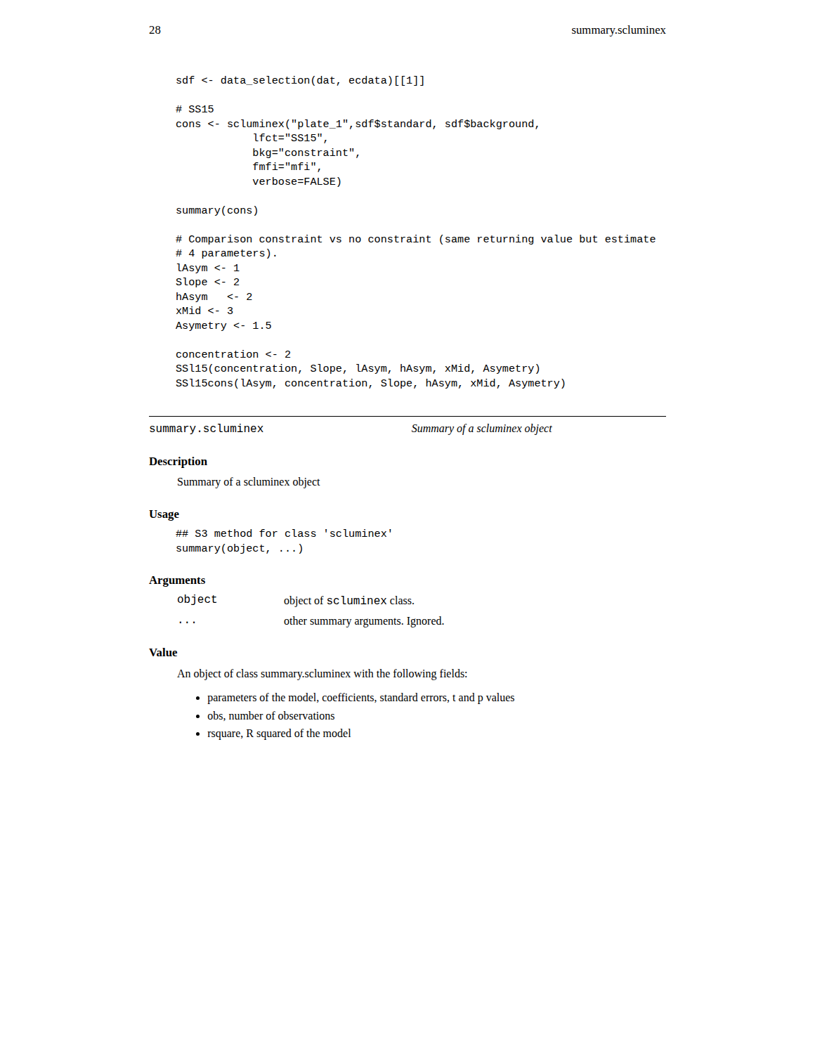28 summary.scluminex
sdf <- data_selection(dat, ecdata)[[1]]

# SS15
cons <- scluminex("plate_1",sdf$standard, sdf$background,
            lfct="SS15",
            bkg="constraint",
            fmfi="mfi",
            verbose=FALSE)

summary(cons)

# Comparison constraint vs no constraint (same returning value but estimate
# 4 parameters).
lAsym <- 1
Slope <- 2
hAsym   <- 2
xMid <- 3
Asymetry <- 1.5

concentration <- 2
SSl15(concentration, Slope, lAsym, hAsym, xMid, Asymetry)
SSl15cons(lAsym, concentration, Slope, hAsym, xMid, Asymetry)
summary.scluminex Summary of a scluminex object
Description
Summary of a scluminex object
Usage
## S3 method for class 'scluminex'
summary(object, ...)
Arguments
object
object of scluminex class.
...
other summary arguments. Ignored.
Value
An object of class summary.scluminex with the following fields:
parameters of the model, coefficients, standard errors, t and p values
obs, number of observations
rsquare, R squared of the model